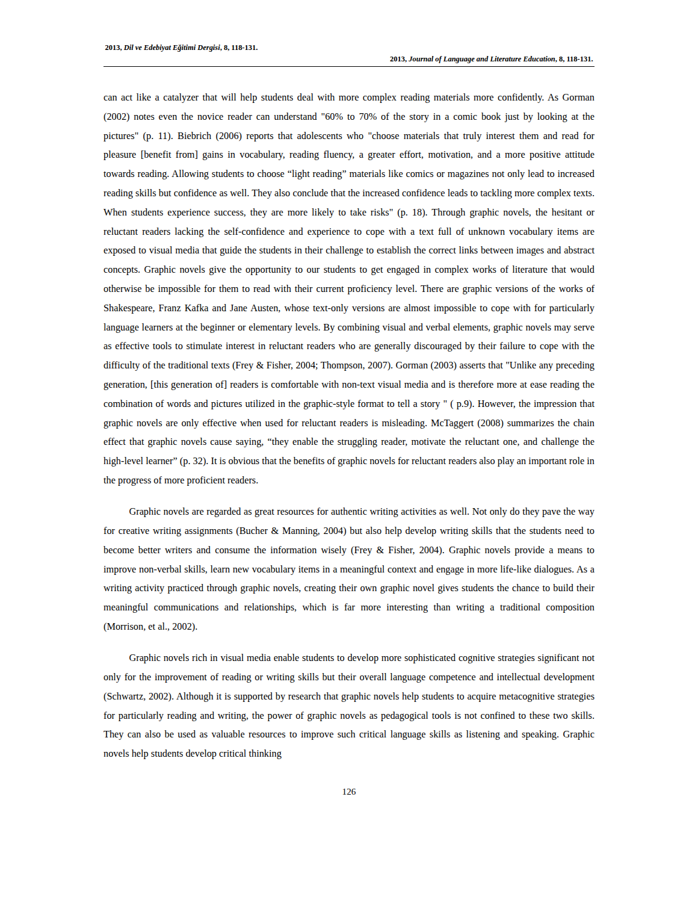2013, Dil ve Edebiyat Eğitimi Dergisi, 8, 118-131.
2013, Journal of Language and Literature Education, 8, 118-131.
can act like a catalyzer that will help students deal with more complex reading materials more confidently. As Gorman (2002) notes even the novice reader can understand "60% to 70% of the story in a comic book just by looking at the pictures" (p. 11). Biebrich (2006) reports that adolescents who "choose materials that truly interest them and read for pleasure [benefit from] gains in vocabulary, reading fluency, a greater effort, motivation, and a more positive attitude towards reading. Allowing students to choose “light reading” materials like comics or magazines not only lead to increased reading skills but confidence as well. They also conclude that the increased confidence leads to tackling more complex texts. When students experience success, they are more likely to take risks" (p. 18). Through graphic novels, the hesitant or reluctant readers lacking the self-confidence and experience to cope with a text full of unknown vocabulary items are exposed to visual media that guide the students in their challenge to establish the correct links between images and abstract concepts. Graphic novels give the opportunity to our students to get engaged in complex works of literature that would otherwise be impossible for them to read with their current proficiency level. There are graphic versions of the works of Shakespeare, Franz Kafka and Jane Austen, whose text-only versions are almost impossible to cope with for particularly language learners at the beginner or elementary levels. By combining visual and verbal elements, graphic novels may serve as effective tools to stimulate interest in reluctant readers who are generally discouraged by their failure to cope with the difficulty of the traditional texts (Frey & Fisher, 2004; Thompson, 2007). Gorman (2003) asserts that "Unlike any preceding generation, [this generation of] readers is comfortable with non-text visual media and is therefore more at ease reading the combination of words and pictures utilized in the graphic-style format to tell a story " ( p.9). However, the impression that graphic novels are only effective when used for reluctant readers is misleading. McTaggert (2008) summarizes the chain effect that graphic novels cause saying, “they enable the struggling reader, motivate the reluctant one, and challenge the high-level learner” (p. 32). It is obvious that the benefits of graphic novels for reluctant readers also play an important role in the progress of more proficient readers.
Graphic novels are regarded as great resources for authentic writing activities as well. Not only do they pave the way for creative writing assignments (Bucher & Manning, 2004) but also help develop writing skills that the students need to become better writers and consume the information wisely (Frey & Fisher, 2004). Graphic novels provide a means to improve non-verbal skills, learn new vocabulary items in a meaningful context and engage in more life-like dialogues. As a writing activity practiced through graphic novels, creating their own graphic novel gives students the chance to build their meaningful communications and relationships, which is far more interesting than writing a traditional composition (Morrison, et al., 2002).
Graphic novels rich in visual media enable students to develop more sophisticated cognitive strategies significant not only for the improvement of reading or writing skills but their overall language competence and intellectual development (Schwartz, 2002). Although it is supported by research that graphic novels help students to acquire metacognitive strategies for particularly reading and writing, the power of graphic novels as pedagogical tools is not confined to these two skills. They can also be used as valuable resources to improve such critical language skills as listening and speaking. Graphic novels help students develop critical thinking
126